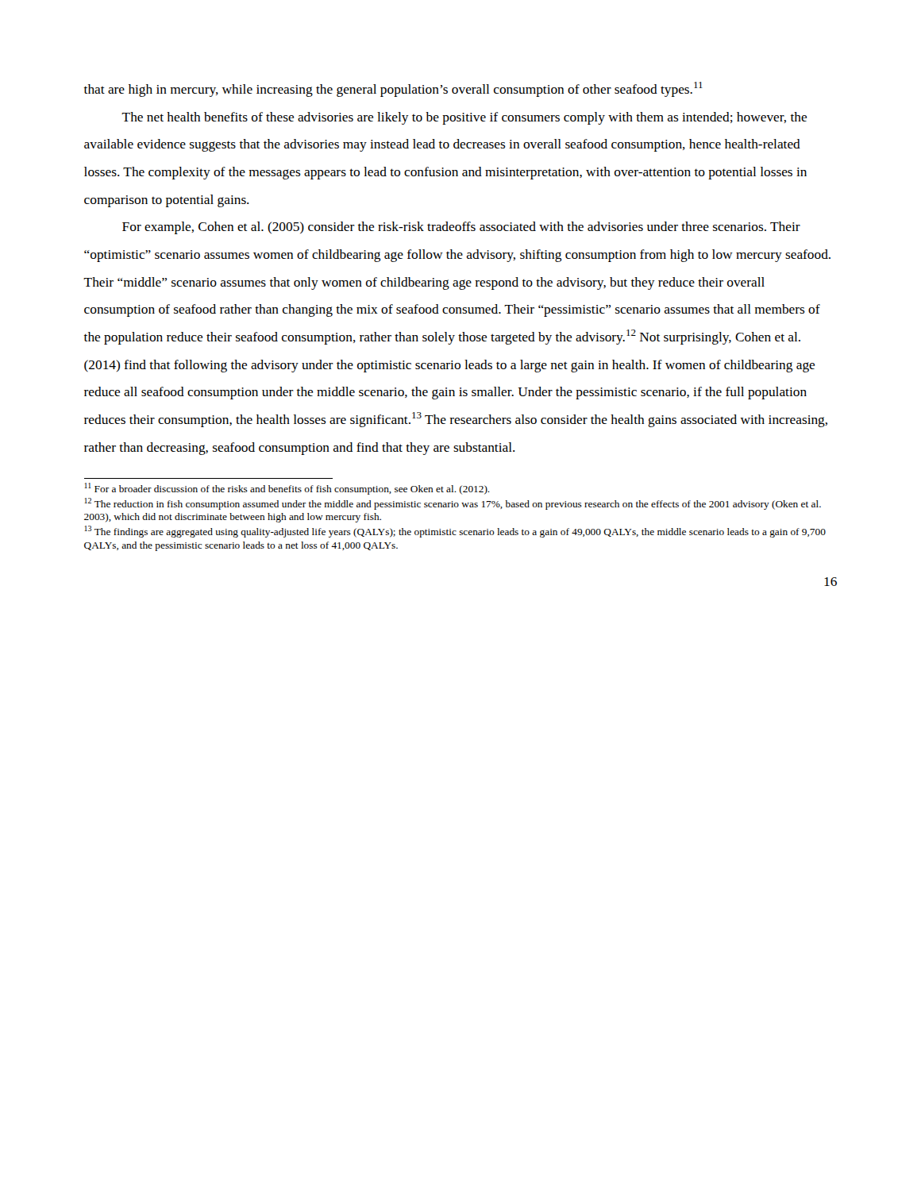that are high in mercury, while increasing the general population’s overall consumption of other seafood types.11
The net health benefits of these advisories are likely to be positive if consumers comply with them as intended; however, the available evidence suggests that the advisories may instead lead to decreases in overall seafood consumption, hence health-related losses. The complexity of the messages appears to lead to confusion and misinterpretation, with over-attention to potential losses in comparison to potential gains.
For example, Cohen et al. (2005) consider the risk-risk tradeoffs associated with the advisories under three scenarios. Their “optimistic” scenario assumes women of childbearing age follow the advisory, shifting consumption from high to low mercury seafood. Their “middle” scenario assumes that only women of childbearing age respond to the advisory, but they reduce their overall consumption of seafood rather than changing the mix of seafood consumed. Their “pessimistic” scenario assumes that all members of the population reduce their seafood consumption, rather than solely those targeted by the advisory.12 Not surprisingly, Cohen et al. (2014) find that following the advisory under the optimistic scenario leads to a large net gain in health. If women of childbearing age reduce all seafood consumption under the middle scenario, the gain is smaller. Under the pessimistic scenario, if the full population reduces their consumption, the health losses are significant.13 The researchers also consider the health gains associated with increasing, rather than decreasing, seafood consumption and find that they are substantial.
11 For a broader discussion of the risks and benefits of fish consumption, see Oken et al. (2012).
12 The reduction in fish consumption assumed under the middle and pessimistic scenario was 17%, based on previous research on the effects of the 2001 advisory (Oken et al. 2003), which did not discriminate between high and low mercury fish.
13 The findings are aggregated using quality-adjusted life years (QALYs); the optimistic scenario leads to a gain of 49,000 QALYs, the middle scenario leads to a gain of 9,700 QALYs, and the pessimistic scenario leads to a net loss of 41,000 QALYs.
16